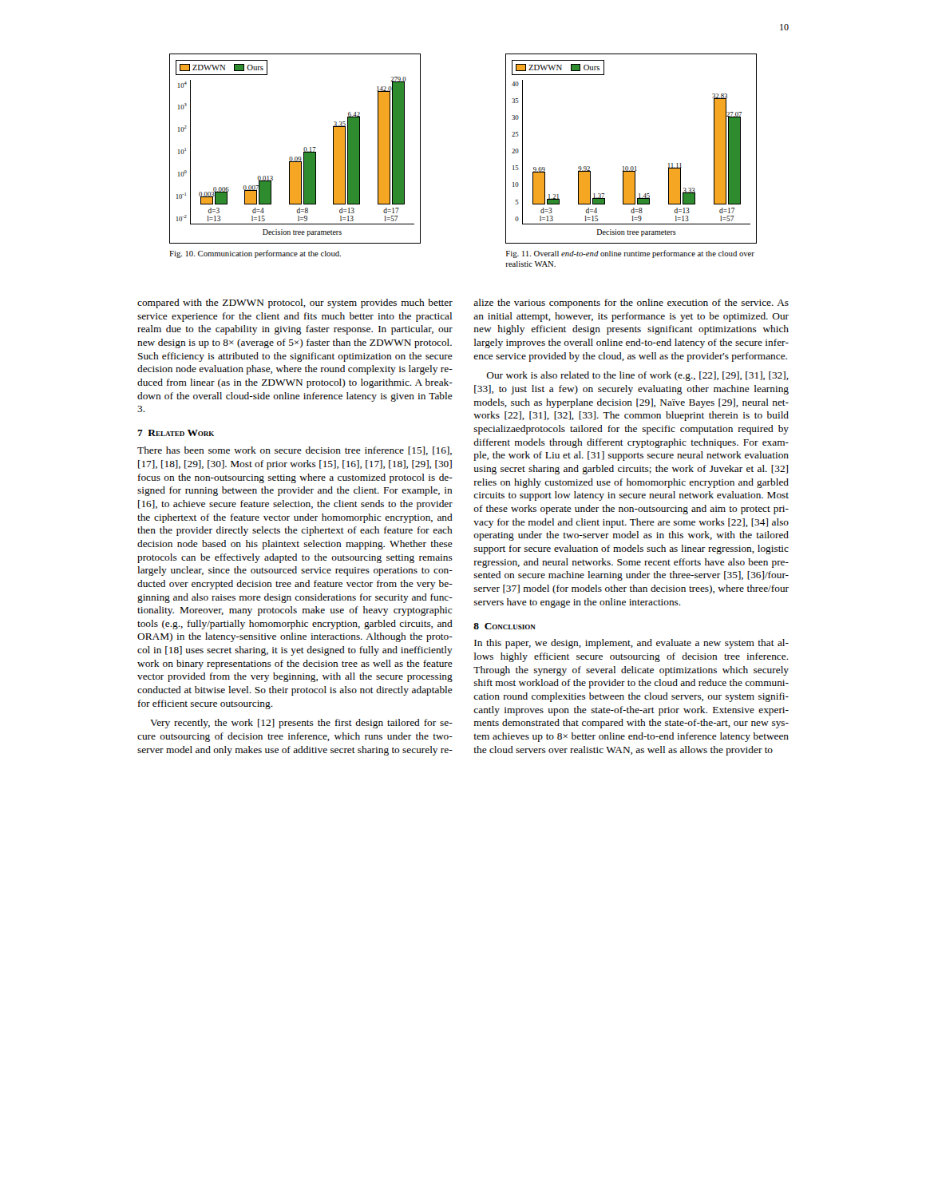10
ZDWWN Ours
104 103 102 101 100 10-1 10-2
0.003
0.006
d=3
l=13
0.007
0.013
d=4
l=15
0.09
0.17
d=8
l=9
3.35
6.42
d=13
l=13
142.0
279.0
d=17
l=57
Decision tree parameters
Communication cost (MB)
Fig. 10. Communication performance at the cloud.
ZDWWN Ours
40 35 30 25 20 15 10 5 0
9.69
1.21
d=3
l=13
9.92
1.37
d=4
l=15
10.01
1.45
d=8
l=9
11.11
3.33
d=13
l=13
32.83
27.07
d=17
l=57
Decision tree parameters
Fig. 11. Overall end-to-end online runtime performance at the cloud over realistic WAN.
compared with the ZDWWN protocol, our system provides much better service experience for the client and fits much better into the practical realm due to the capability in giving faster response. In particular, our new design is up to 8× (average of 5×) faster than the ZDWWN protocol. Such efficiency is attributed to the significant optimization on the secure decision node evaluation phase, where the round complexity is largely reduced from linear (as in the ZDWWN protocol) to logarithmic. A breakdown of the overall cloud-side online inference latency is given in Table 3.
7 Related Work
There has been some work on secure decision tree inference [15], [16], [17], [18], [29], [30]. Most of prior works [15], [16], [17], [18], [29], [30] focus on the non-outsourcing setting where a customized protocol is designed for running between the provider and the client. For example, in [16], to achieve secure feature selection, the client sends to the provider the ciphertext of the feature vector under homomorphic encryption, and then the provider directly selects the ciphertext of each feature for each decision node based on his plaintext selection mapping. Whether these protocols can be effectively adapted to the outsourcing setting remains largely unclear, since the outsourced service requires operations to conducted over encrypted decision tree and feature vector from the very beginning and also raises more design considerations for security and functionality. Moreover, many protocols make use of heavy cryptographic tools (e.g., fully/partially homomorphic encryption, garbled circuits, and ORAM) in the latency-sensitive online interactions. Although the protocol in [18] uses secret sharing, it is yet designed to fully and inefficiently work on binary representations of the decision tree as well as the feature vector provided from the very beginning, with all the secure processing conducted at bitwise level. So their protocol is also not directly adaptable for efficient secure outsourcing.
Very recently, the work [12] presents the first design tailored for secure outsourcing of decision tree inference, which runs under the two-server model and only makes use of additive secret sharing to securely realize the various components for the online execution of the service. As an initial attempt, however, its performance is yet to be optimized. Our new highly efficient design presents significant optimizations which largely improves the overall online end-to-end latency of the secure inference service provided by the cloud, as well as the provider's performance.
Our work is also related to the line of work (e.g., [22], [29], [31], [32], [33], to just list a few) on securely evaluating other machine learning models, such as hyperplane decision [29], Naïve Bayes [29], neural networks [22], [31], [32], [33]. The common blueprint therein is to build specializaedprotocols tailored for the specific computation required by different models through different cryptographic techniques. For example, the work of Liu et al. [31] supports secure neural network evaluation using secret sharing and garbled circuits; the work of Juvekar et al. [32] relies on highly customized use of homomorphic encryption and garbled circuits to support low latency in secure neural network evaluation. Most of these works operate under the non-outsourcing and aim to protect privacy for the model and client input. There are some works [22], [34] also operating under the two-server model as in this work, with the tailored support for secure evaluation of models such as linear regression, logistic regression, and neural networks. Some recent efforts have also been presented on secure machine learning under the three-server [35], [36]/four-server [37] model (for models other than decision trees), where three/four servers have to engage in the online interactions.
8 Conclusion
In this paper, we design, implement, and evaluate a new system that allows highly efficient secure outsourcing of decision tree inference. Through the synergy of several delicate optimizations which securely shift most workload of the provider to the cloud and reduce the communication round complexities between the cloud servers, our system significantly improves upon the state-of-the-art prior work. Extensive experiments demonstrated that compared with the state-of-the-art, our new system achieves up to 8× better online end-to-end inference latency between the cloud servers over realistic WAN, as well as allows the provider to